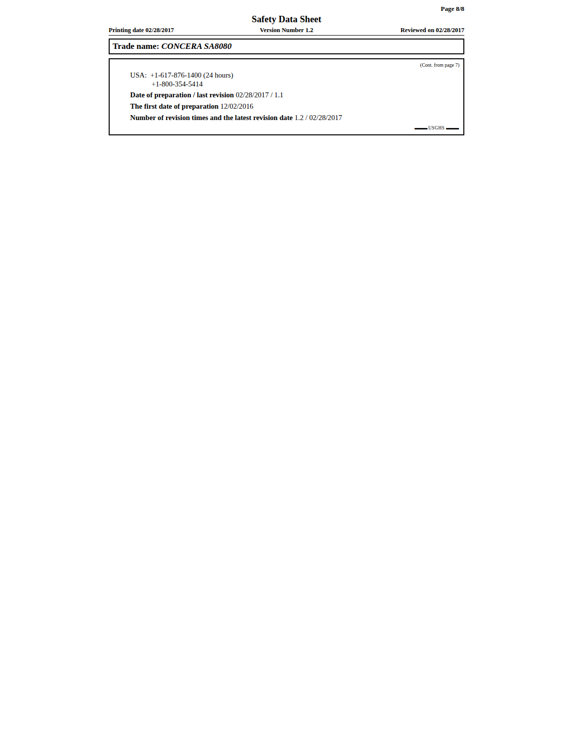Page 8/8
Safety Data Sheet
Printing date 02/28/2017
Version Number 1.2
Reviewed on 02/28/2017
Trade name: CONCERA SA8080
(Cont. from page 7)
USA: +1-617-876-1400 (24 hours)
+1-800-354-5414
Date of preparation / last revision 02/28/2017 / 1.1
The first date of preparation 12/02/2016
Number of revision times and the latest revision date 1.2 / 02/28/2017
▬▬▬ USGHS ▬▬▬